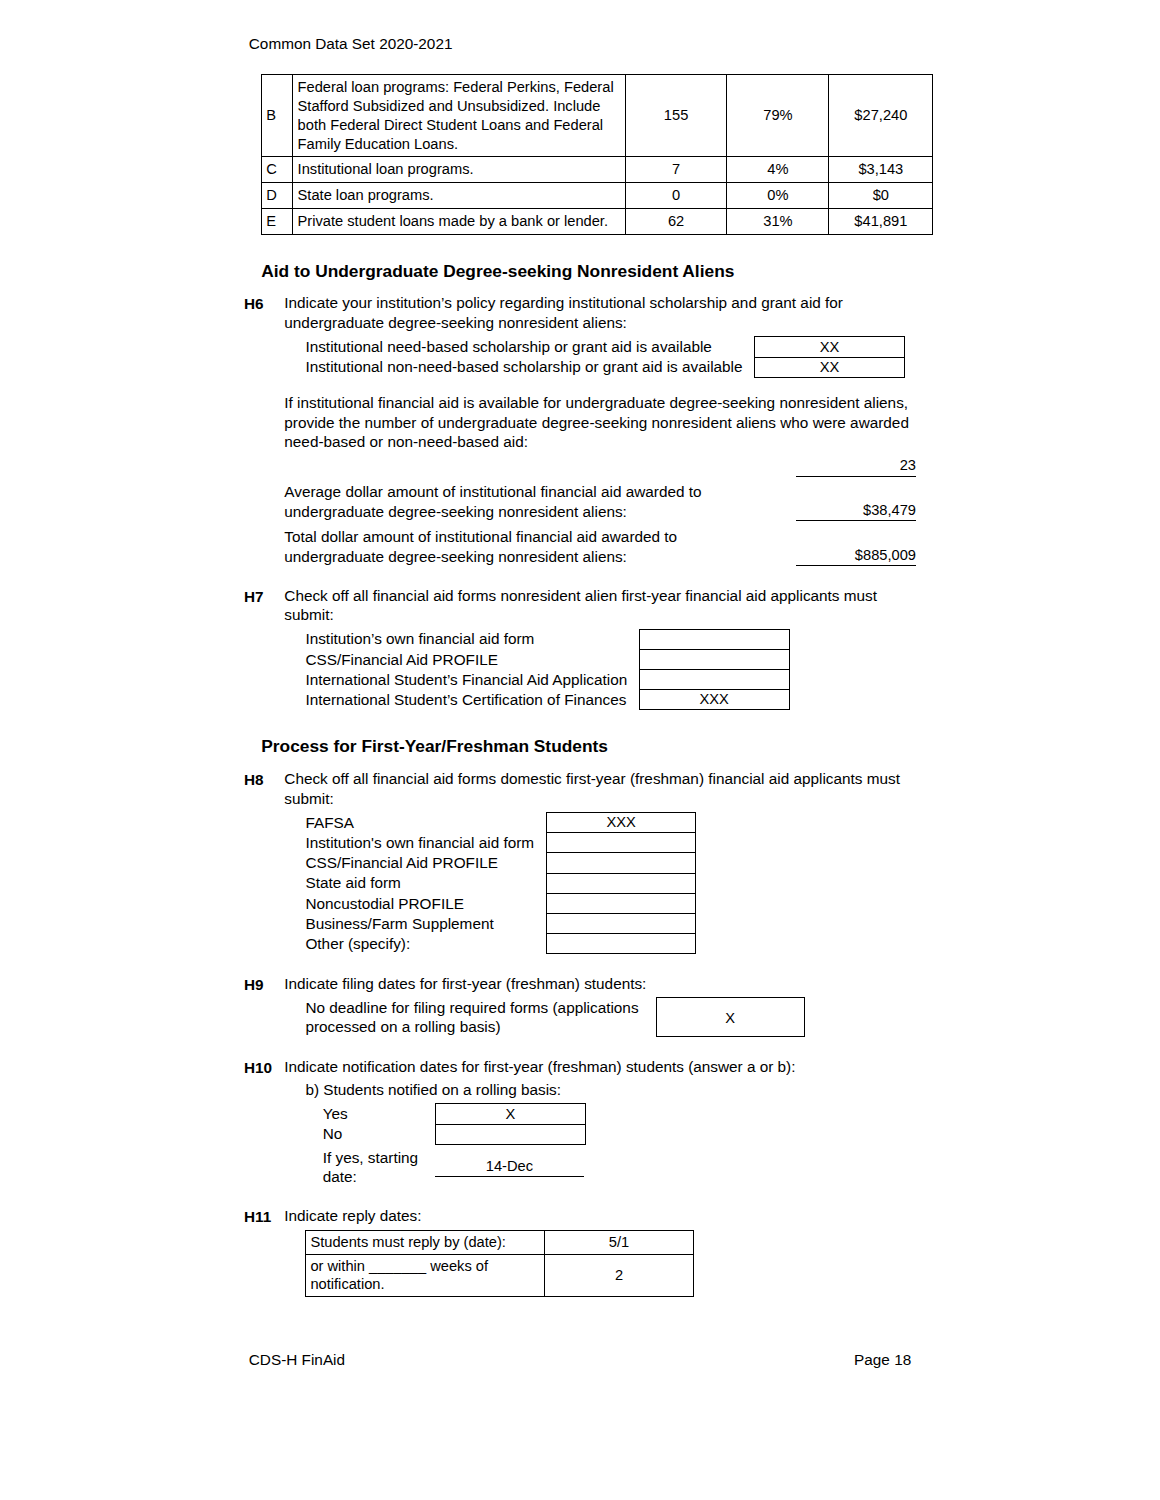Common Data Set 2020-2021
| B | Federal loan programs: Federal Perkins, Federal Stafford Subsidized and Unsubsidized. Include both Federal Direct Student Loans and Federal Family Education Loans. | 155 | 79% | $27,240 |
| C | Institutional loan programs. | 7 | 4% | $3,143 |
| D | State loan programs. | 0 | 0% | $0 |
| E | Private student loans made by a bank or lender. | 62 | 31% | $41,891 |
Aid to Undergraduate Degree-seeking Nonresident Aliens
H6
Indicate your institution’s policy regarding institutional scholarship and grant aid for undergraduate degree-seeking nonresident aliens:
| Institutional need-based scholarship or grant aid is available | XX |
| Institutional non-need-based scholarship or grant aid is available | XX |
If institutional financial aid is available for undergraduate degree-seeking nonresident aliens, provide the number of undergraduate degree-seeking nonresident aliens who were awarded need-based or non-need-based aid:
23
Average dollar amount of institutional financial aid awarded to undergraduate degree-seeking nonresident aliens:
$38,479
Total dollar amount of institutional financial aid awarded to undergraduate degree-seeking nonresident aliens:
$885,009
H7
Check off all financial aid forms nonresident alien first-year financial aid applicants must submit:
| Institution’s own financial aid form | |
| CSS/Financial Aid PROFILE | |
| International Student’s Financial Aid Application | |
| International Student’s Certification of Finances | XXX |
Process for First-Year/Freshman Students
H8
Check off all financial aid forms domestic first-year (freshman) financial aid applicants must submit:
| FAFSA | XXX |
| Institution's own financial aid form | |
| CSS/Financial Aid PROFILE | |
| State aid form | |
| Noncustodial PROFILE | |
| Business/Farm Supplement | |
| Other (specify): | |
H9
Indicate filing dates for first-year (freshman) students:
No deadline for filing required forms (applications
processed on a rolling basis)
X
H10
Indicate notification dates for first-year (freshman) students (answer a or b):
b) Students notified on a rolling basis:
| Yes | X |
| No | |
If yes, starting date:
14-Dec
H11
Indicate reply dates:
| Students must reply by (date): | 5/1 |
| or within _______ weeks of notification. | 2 |
CDS-H FinAid
Page 18